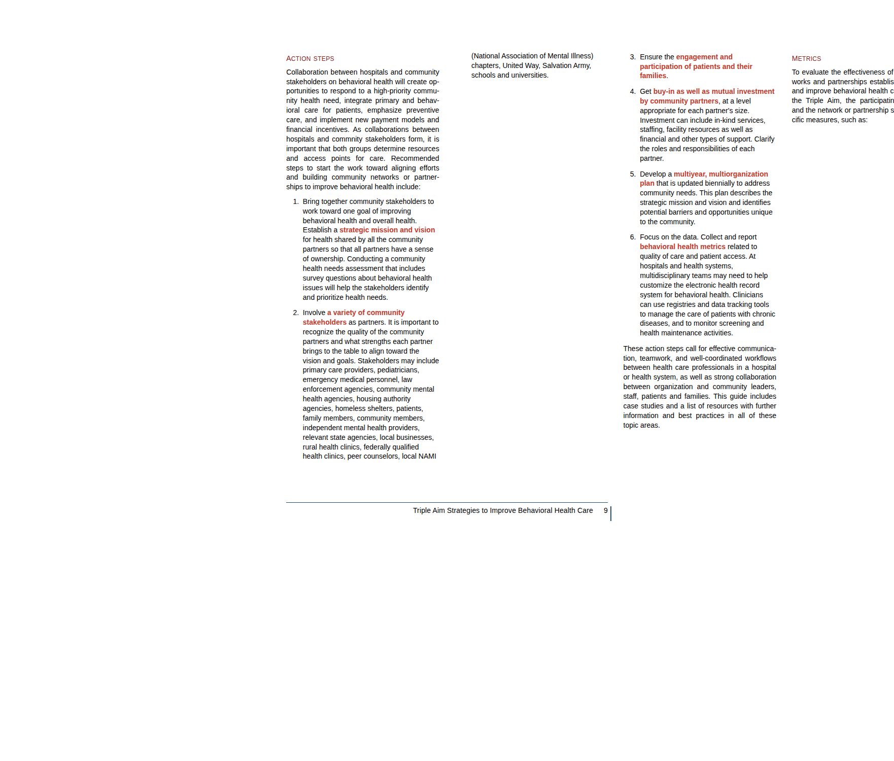Action steps
Collaboration between hospitals and community stakeholders on behavioral health will create opportunities to respond to a high-priority community health need, integrate primary and behavioral care for patients, emphasize preventive care, and implement new payment models and financial incentives. As collaborations between hospitals and commnity stakeholders form, it is important that both groups determine resources and access points for care. Recommended steps to start the work toward aligning efforts and building community networks or partnerships to improve behavioral health include:
Bring together community stakeholders to work toward one goal of improving behavioral health and overall health. Establish a strategic mission and vision for health shared by all the community partners so that all partners have a sense of ownership. Conducting a community health needs assessment that includes survey questions about behavioral health issues will help the stakeholders identify and prioritize health needs.
Involve a variety of community stakeholders as partners. It is important to recognize the quality of the community partners and what strengths each partner brings to the table to align toward the vision and goals. Stakeholders may include primary care providers, pediatricians, emergency medical personnel, law enforcement agencies, community mental health agencies, housing authority agencies, homeless shelters, patients, family members, community members, independent mental health providers, relevant state agencies, local businesses, rural health clinics, federally qualified health clinics, peer counselors, local NAMI (National Association of Mental Illness) chapters, United Way, Salvation Army, schools and universities.
Ensure the engagement and participation of patients and their families.
Get buy-in as well as mutual investment by community partners, at a level appropriate for each partner's size. Investment can include in-kind services, staffing, facility resources as well as financial and other types of support. Clarify the roles and responsibilities of each partner.
Develop a multiyear, multiorganization plan that is updated biennially to address community needs. This plan describes the strategic mission and vision and identifies potential barriers and opportunities unique to the community.
Focus on the data. Collect and report behavioral health metrics related to quality of care and patient access. At hospitals and health systems, multidisciplinary teams may need to help customize the electronic health record system for behavioral health. Clinicians can use registries and data tracking tools to manage the care of patients with chronic diseases, and to monitor screening and health maintenance activities.
These action steps call for effective communication, teamwork, and well-coordinated workflows between health care professionals in a hospital or health system, as well as strong collaboration between organization and community leaders, staff, patients and families. This guide includes case studies and a list of resources with further information and best practices in all of these topic areas.
Metrics
To evaluate the effectiveness of community networks and partnerships established to integrate and improve behavioral health care and achieve the Triple Aim, the participating organizations and the network or partnership should track specific measures, such as:
Triple Aim Strategies to Improve Behavioral Health Care 9